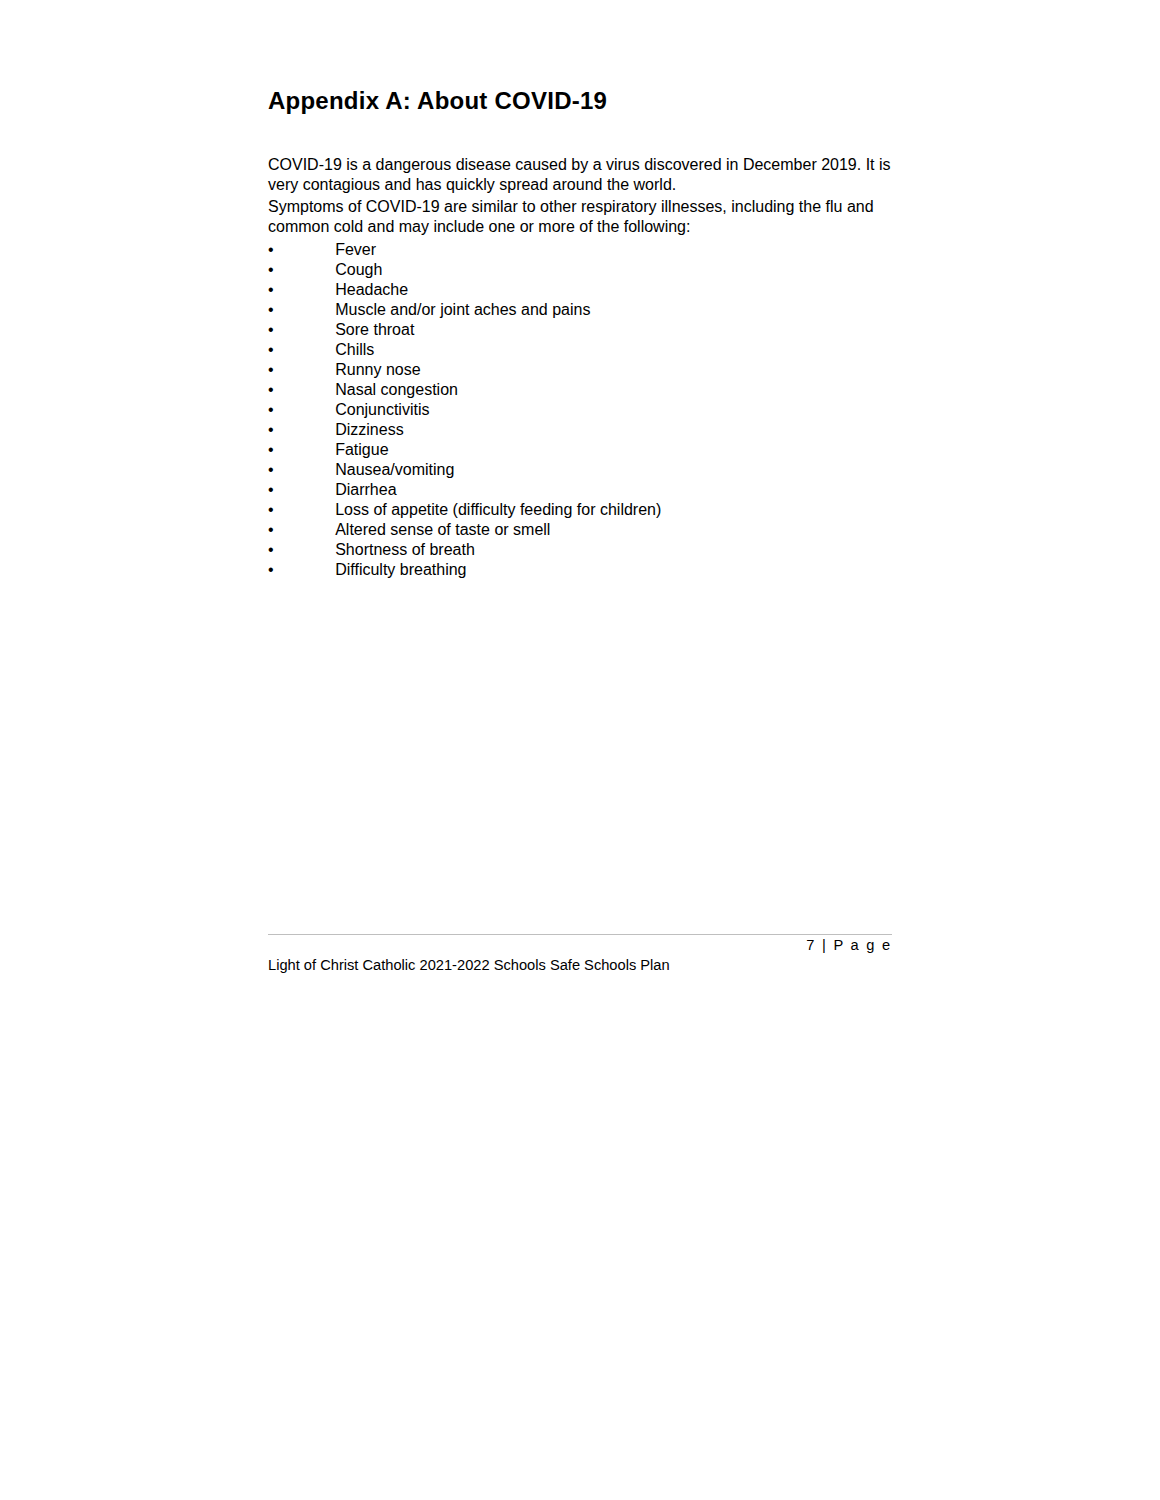Appendix A: About COVID-19
COVID-19 is a dangerous disease caused by a virus discovered in December 2019. It is very contagious and has quickly spread around the world.
Symptoms of COVID-19 are similar to other respiratory illnesses, including the flu and common cold and may include one or more of the following:
•Fever
•Cough
•Headache
•Muscle and/or joint aches and pains
•Sore throat
•Chills
•Runny nose
•Nasal congestion
•Conjunctivitis
•Dizziness
•Fatigue
•Nausea/vomiting
•Diarrhea
•Loss of appetite (difficulty feeding for children)
•Altered sense of taste or smell
•Shortness of breath
•Difficulty breathing
7 | P a g e
Light of Christ Catholic 2021-2022 Schools Safe Schools Plan